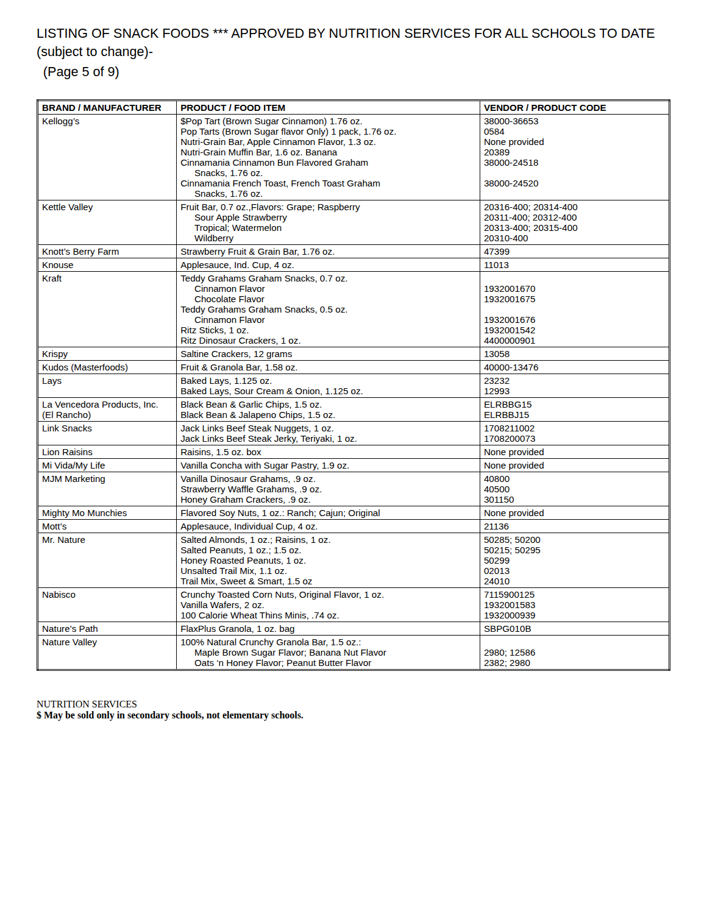LISTING OF SNACK FOODS *** APPROVED BY NUTRITION SERVICES FOR ALL SCHOOLS TO DATE (subject to change)-
(Page 5 of 9)
| BRAND / MANUFACTURER | PRODUCT / FOOD ITEM | VENDOR / PRODUCT CODE |
| --- | --- | --- |
| Kellogg’s | $Pop Tart (Brown Sugar Cinnamon) 1.76 oz. Pop Tarts (Brown Sugar flavor Only) 1 pack, 1.76 oz. Nutri-Grain Bar, Apple Cinnamon Flavor, 1.3 oz. Nutri-Grain Muffin Bar, 1.6 oz. Banana Cinnamania Cinnamon Bun Flavored Graham Snacks, 1.76 oz. Cinnamania French Toast, French Toast Graham Snacks, 1.76 oz. | 38000-36653 0584 None provided 20389 38000-24518 38000-24520 |
| Kettle Valley | Fruit Bar, 0.7 oz.,Flavors: Grape; Raspberry Sour Apple Strawberry Tropical; Watermelon Wildberry | 20316-400; 20314-400 20311-400; 20312-400 20313-400; 20315-400 20310-400 |
| Knott’s Berry Farm | Strawberry Fruit & Grain Bar, 1.76 oz. | 47399 |
| Knouse | Applesauce, Ind. Cup, 4 oz. | 11013 |
| Kraft | Teddy Grahams Graham Snacks, 0.7 oz. Cinnamon Flavor Chocolate Flavor Teddy Grahams Graham Snacks, 0.5 oz. Cinnamon Flavor Ritz Sticks, 1 oz. Ritz Dinosaur Crackers, 1 oz. | 1932001670 1932001675 1932001676 1932001542 4400000901 |
| Krispy | Saltine Crackers, 12 grams | 13058 |
| Kudos (Masterfoods) | Fruit & Granola Bar, 1.58 oz. | 40000-13476 |
| Lays | Baked Lays, 1.125 oz. Baked Lays, Sour Cream & Onion, 1.125 oz. | 23232 12993 |
| La Vencedora Products, Inc. (El Rancho) | Black Bean & Garlic Chips, 1.5 oz. Black Bean & Jalapeno Chips, 1.5 oz. | ELRBBG15 ELRBBJ15 |
| Link Snacks | Jack Links Beef Steak Nuggets, 1 oz. Jack Links Beef Steak Jerky, Teriyaki, 1 oz. | 1708211002 1708200073 |
| Lion Raisins | Raisins, 1.5 oz. box | None provided |
| Mi Vida/My Life | Vanilla Concha with Sugar Pastry, 1.9 oz. | None provided |
| MJM Marketing | Vanilla Dinosaur Grahams, .9 oz. Strawberry Waffle Grahams, .9 oz. Honey Graham Crackers, .9 oz. | 40800 40500 301150 |
| Mighty Mo Munchies | Flavored Soy Nuts, 1 oz.: Ranch; Cajun; Original | None provided |
| Mott’s | Applesauce, Individual Cup, 4 oz. | 21136 |
| Mr. Nature | Salted Almonds, 1 oz.; Raisins, 1 oz. Salted Peanuts, 1 oz.; 1.5 oz. Honey Roasted Peanuts, 1 oz. Unsalted Trail Mix, 1.1 oz. Trail Mix, Sweet & Smart, 1.5 oz | 50285; 50200 50215; 50295 50299 02013 24010 |
| Nabisco | Crunchy Toasted Corn Nuts, Original Flavor, 1 oz. Vanilla Wafers, 2 oz. 100 Calorie Wheat Thins Minis, .74 oz. | 7115900125 1932001583 1932000939 |
| Nature’s Path | FlaxPlus Granola, 1 oz. bag | SBPG010B |
| Nature Valley | 100% Natural Crunchy Granola Bar, 1.5 oz.: Maple Brown Sugar Flavor; Banana Nut Flavor Oats ‘n Honey Flavor; Peanut Butter Flavor | 2980; 12586 2382; 2980 |
NUTRITION SERVICES
$ May be sold only in secondary schools, not elementary schools.